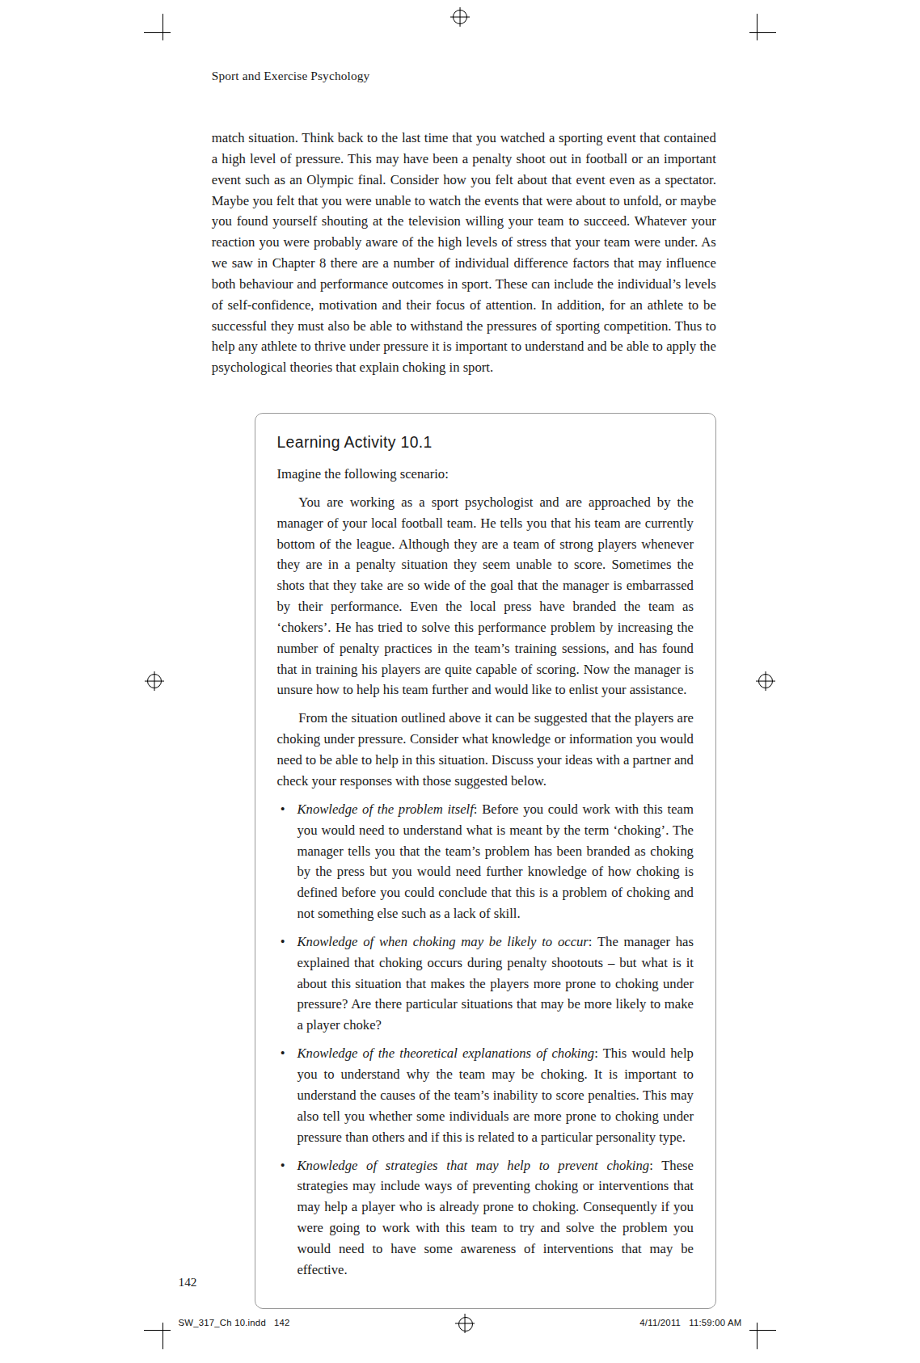Sport and Exercise Psychology
match situation. Think back to the last time that you watched a sporting event that contained a high level of pressure. This may have been a penalty shoot out in football or an important event such as an Olympic final. Consider how you felt about that event even as a spectator. Maybe you felt that you were unable to watch the events that were about to unfold, or maybe you found yourself shouting at the television willing your team to succeed. Whatever your reaction you were probably aware of the high levels of stress that your team were under. As we saw in Chapter 8 there are a number of individual difference factors that may influence both behaviour and performance outcomes in sport. These can include the individual’s levels of self-confidence, motivation and their focus of attention. In addition, for an athlete to be successful they must also be able to withstand the pressures of sporting competition. Thus to help any athlete to thrive under pressure it is important to understand and be able to apply the psychological theories that explain choking in sport.
Learning Activity 10.1
Imagine the following scenario:
You are working as a sport psychologist and are approached by the manager of your local football team. He tells you that his team are currently bottom of the league. Although they are a team of strong players whenever they are in a penalty situation they seem unable to score. Sometimes the shots that they take are so wide of the goal that the manager is embarrassed by their performance. Even the local press have branded the team as ‘chokers’. He has tried to solve this performance problem by increasing the number of penalty practices in the team’s training sessions, and has found that in training his players are quite capable of scoring. Now the manager is unsure how to help his team further and would like to enlist your assistance.
From the situation outlined above it can be suggested that the players are choking under pressure. Consider what knowledge or information you would need to be able to help in this situation. Discuss your ideas with a partner and check your responses with those suggested below.
Knowledge of the problem itself: Before you could work with this team you would need to understand what is meant by the term ‘choking’. The manager tells you that the team’s problem has been branded as choking by the press but you would need further knowledge of how choking is defined before you could conclude that this is a problem of choking and not something else such as a lack of skill.
Knowledge of when choking may be likely to occur: The manager has explained that choking occurs during penalty shootouts – but what is it about this situation that makes the players more prone to choking under pressure? Are there particular situations that may be more likely to make a player choke?
Knowledge of the theoretical explanations of choking: This would help you to understand why the team may be choking. It is important to understand the causes of the team’s inability to score penalties. This may also tell you whether some individuals are more prone to choking under pressure than others and if this is related to a particular personality type.
Knowledge of strategies that may help to prevent choking: These strategies may include ways of preventing choking or interventions that may help a player who is already prone to choking. Consequently if you were going to work with this team to try and solve the problem you would need to have some awareness of interventions that may be effective.
142
SW_317_Ch 10.indd 142 4/11/2011 11:59:00 AM